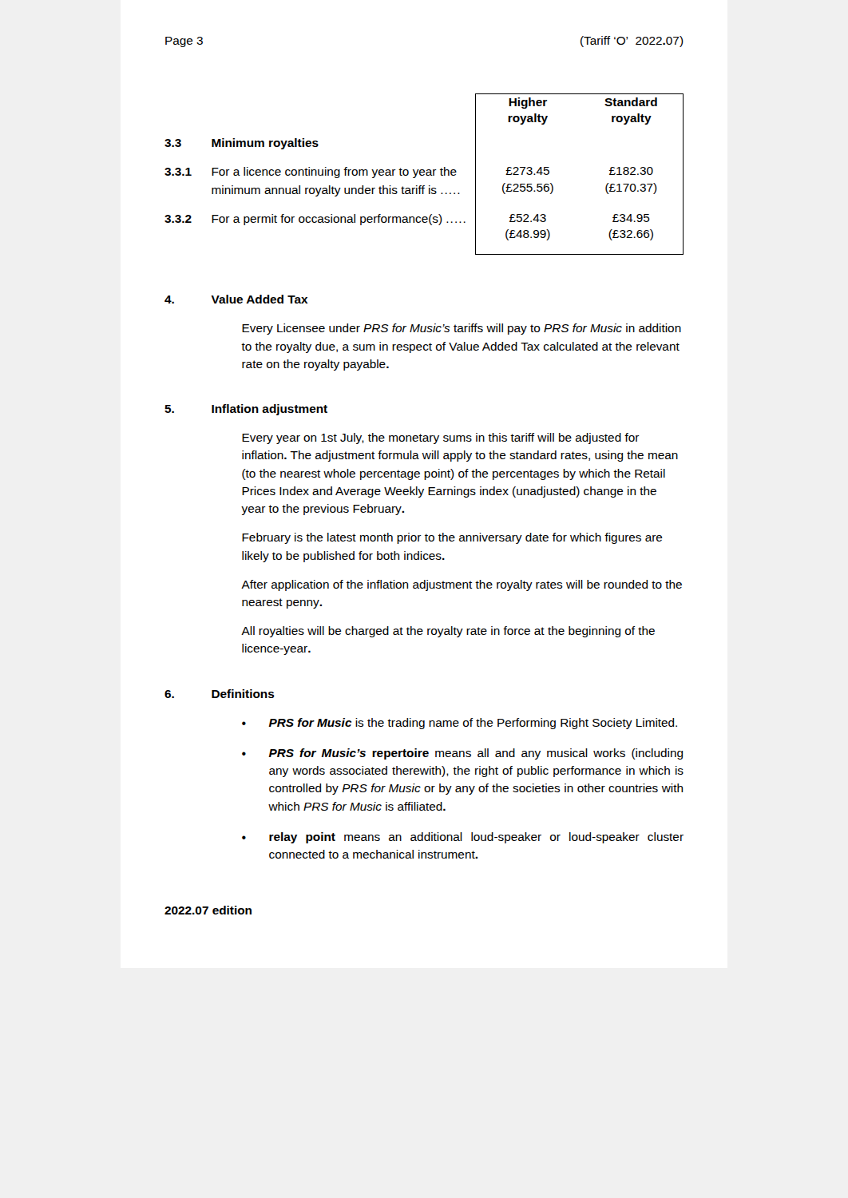Page 3
(Tariff ‘O’ 2022. 07)
| | | Higher royalty | Standard royalty |
| 3.3 | Minimum royalties | | |
| 3.3.1 | For a licence continuing from year to year the minimum annual royalty under this tariff is ..... | £273.45 (£255.56) | £182.30 (£170.37) |
| 3.3.2 | For a permit for occasional performance(s) ..... | £52.43 (£48.99) | £34.95 (£32.66) |
4.
Value Added Tax
Every Licensee under PRS for Music’s tariffs will pay to PRS for Music in addition to the royalty due, a sum in respect of Value Added Tax calculated at the relevant rate on the royalty payable.
5.
Inflation adjustment
Every year on 1st July, the monetary sums in this tariff will be adjusted for inflation. The adjustment formula will apply to the standard rates, using the mean (to the nearest whole percentage point) of the percentages by which the Retail Prices Index and Average Weekly Earnings index (unadjusted) change in the year to the previous February.
February is the latest month prior to the anniversary date for which figures are likely to be published for both indices.
After application of the inflation adjustment the royalty rates will be rounded to the nearest penny.
All royalties will be charged at the royalty rate in force at the beginning of the licence-year.
6.
Definitions
PRS for Music is the trading name of the Performing Right Society Limited.
PRS for Music’s repertoire means all and any musical works (including any words associated therewith), the right of public performance in which is controlled by PRS for Music or by any of the societies in other countries with which PRS for Music is affiliated.
relay point means an additional loud-speaker or loud-speaker cluster connected to a mechanical instrument.
2022.07 edition